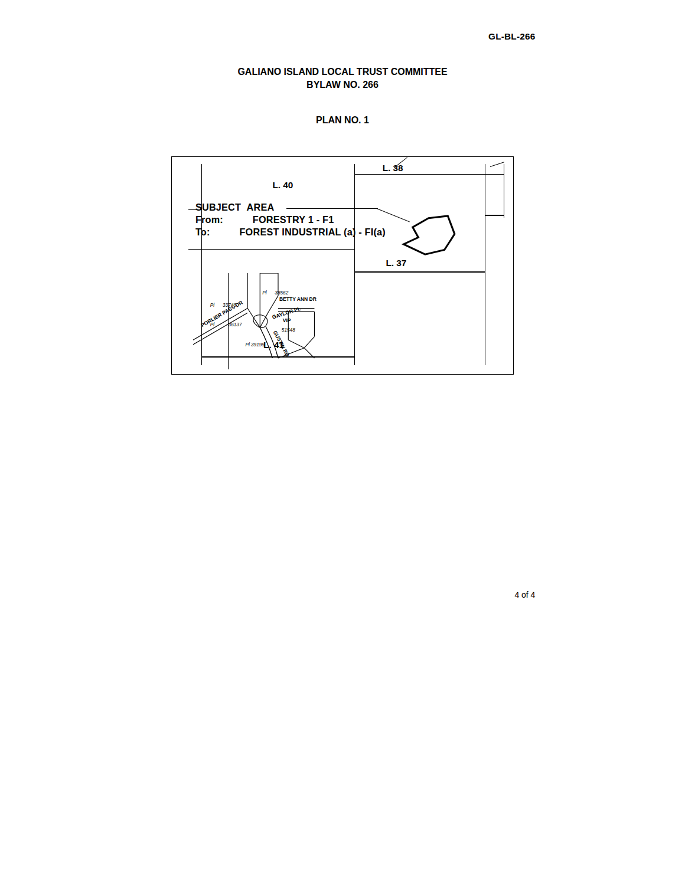GL-BL-266
GALIANO ISLAND LOCAL TRUST COMMITTEE BYLAW NO. 266
PLAN NO. 1
L. 40
L. 38
L. 37
L. 41
SUBJECT AREA From: FORESTRY 1 - F1 To: FOREST INDUSTRIAL (a) - FI(a)
Pl
33746
Pl
Pl
38562
36137
Pl 39195
VIP
51548
BETTY ANN DR
PORLIER PASS DR
GAYLOR PL
GUSTIN RD
4 of 4